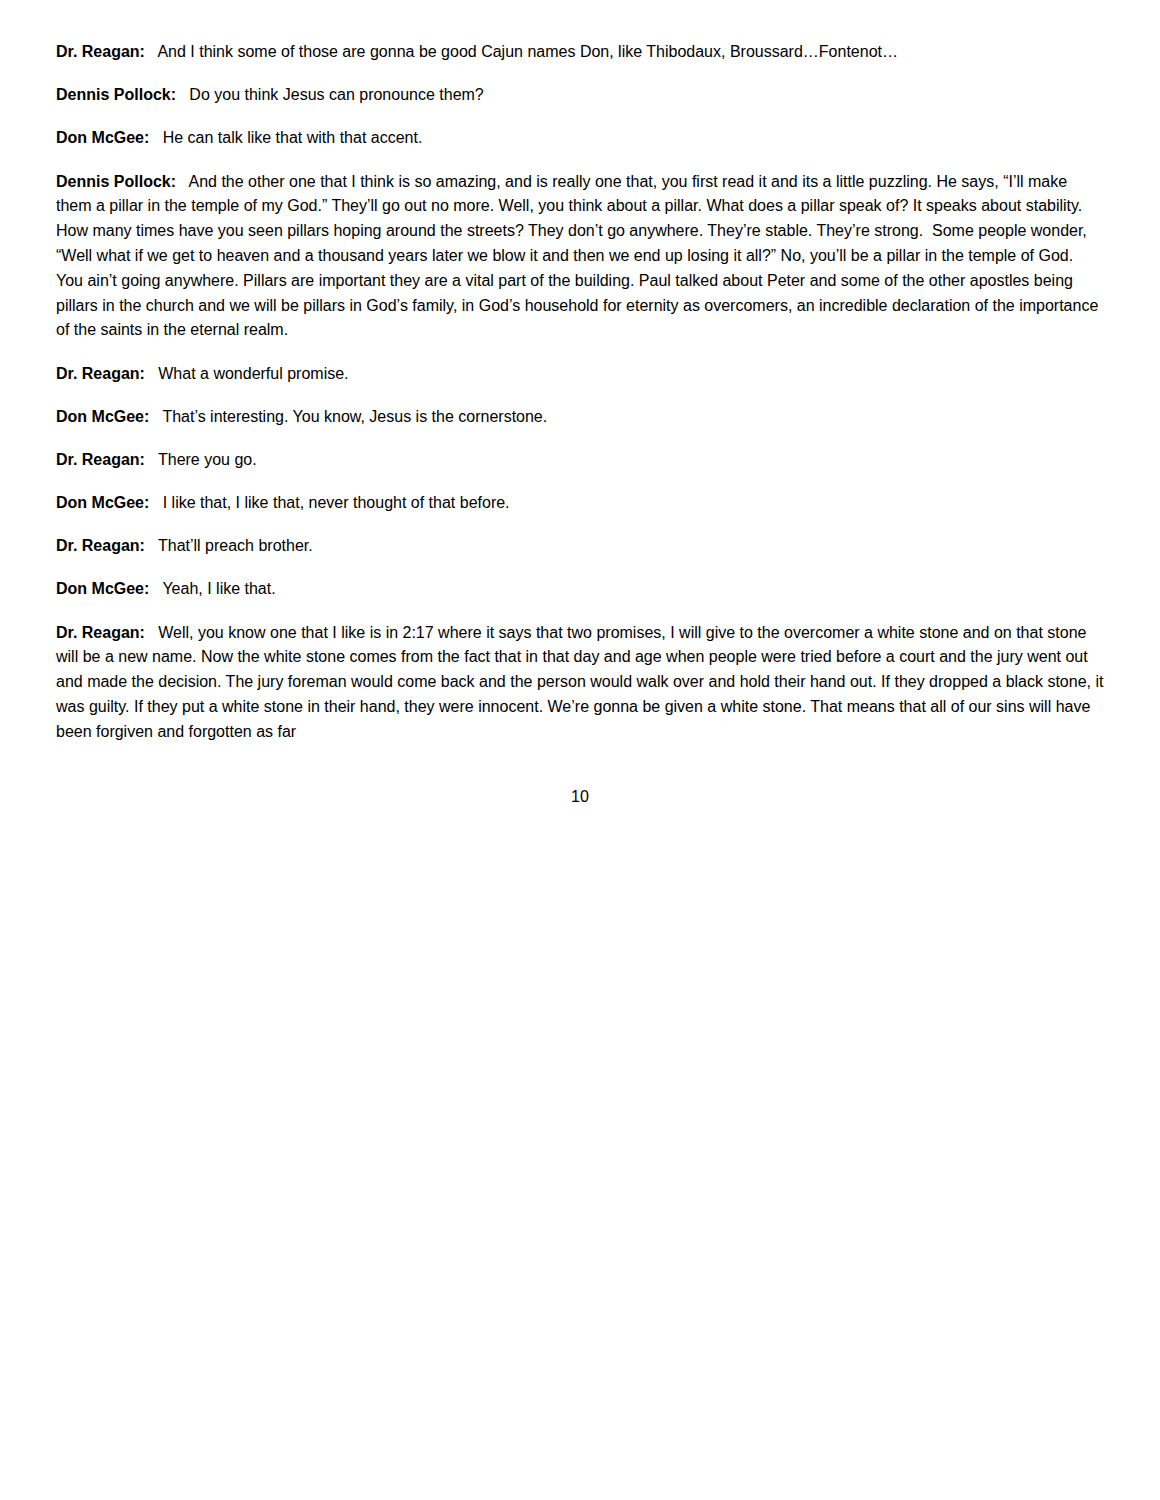Dr. Reagan: And I think some of those are gonna be good Cajun names Don, like Thibodaux, Broussard…Fontenot…
Dennis Pollock: Do you think Jesus can pronounce them?
Don McGee: He can talk like that with that accent.
Dennis Pollock: And the other one that I think is so amazing, and is really one that, you first read it and its a little puzzling. He says, “I’ll make them a pillar in the temple of my God.” They’ll go out no more. Well, you think about a pillar. What does a pillar speak of? It speaks about stability. How many times have you seen pillars hoping around the streets? They don’t go anywhere. They’re stable. They’re strong. Some people wonder, “Well what if we get to heaven and a thousand years later we blow it and then we end up losing it all?” No, you’ll be a pillar in the temple of God. You ain’t going anywhere. Pillars are important they are a vital part of the building. Paul talked about Peter and some of the other apostles being pillars in the church and we will be pillars in God’s family, in God’s household for eternity as overcomers, an incredible declaration of the importance of the saints in the eternal realm.
Dr. Reagan: What a wonderful promise.
Don McGee: That’s interesting. You know, Jesus is the cornerstone.
Dr. Reagan: There you go.
Don McGee: I like that, I like that, never thought of that before.
Dr. Reagan: That’ll preach brother.
Don McGee: Yeah, I like that.
Dr. Reagan: Well, you know one that I like is in 2:17 where it says that two promises, I will give to the overcomer a white stone and on that stone will be a new name. Now the white stone comes from the fact that in that day and age when people were tried before a court and the jury went out and made the decision. The jury foreman would come back and the person would walk over and hold their hand out. If they dropped a black stone, it was guilty. If they put a white stone in their hand, they were innocent. We’re gonna be given a white stone. That means that all of our sins will have been forgiven and forgotten as far
10